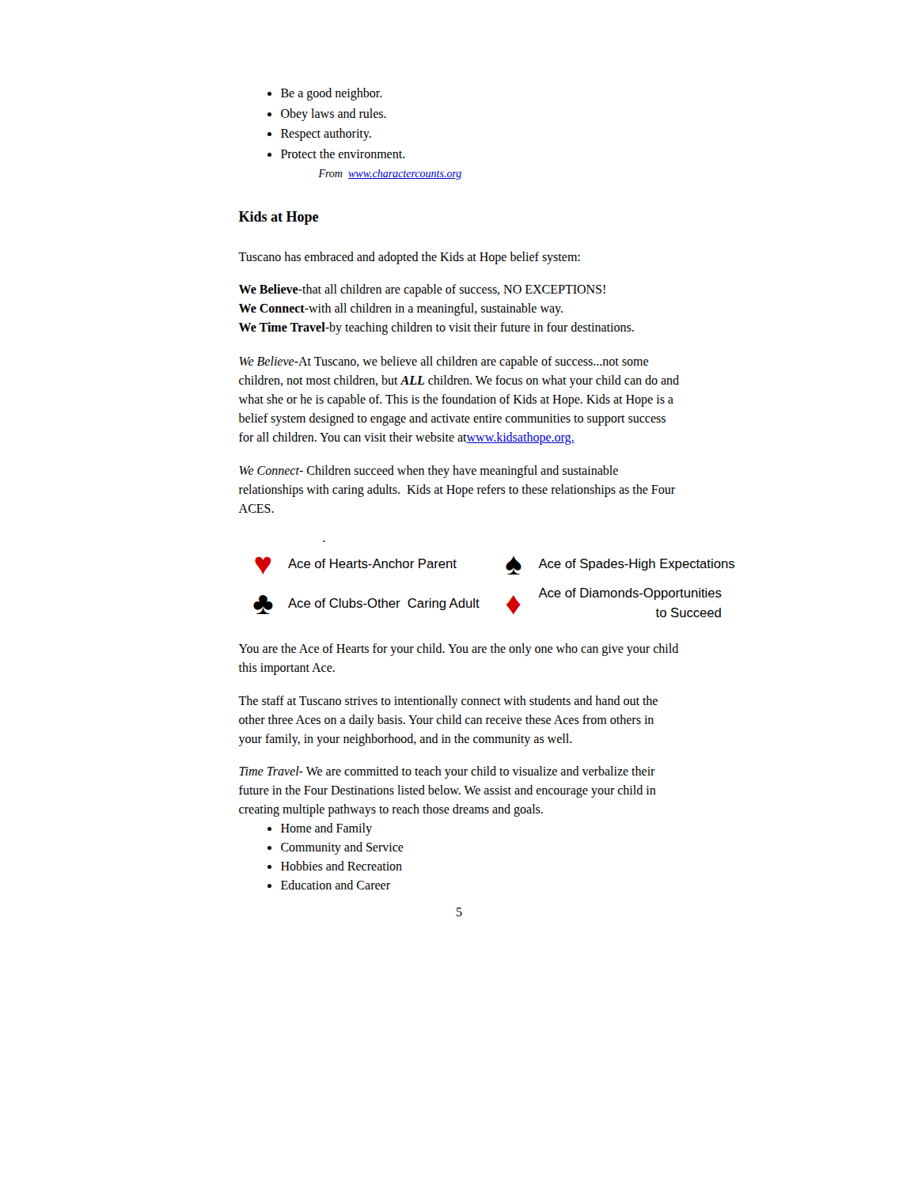Be a good neighbor.
Obey laws and rules.
Respect authority.
Protect the environment.
From www.charactercounts.org
Kids at Hope
Tuscano has embraced and adopted the Kids at Hope belief system:
We Believe-that all children are capable of success, NO EXCEPTIONS!
We Connect-with all children in a meaningful, sustainable way.
We Time Travel-by teaching children to visit their future in four destinations.
We Believe-At Tuscano, we believe all children are capable of success...not some children, not most children, but ALL children. We focus on what your child can do and what she or he is capable of. This is the foundation of Kids at Hope. Kids at Hope is a belief system designed to engage and activate entire communities to support success for all children. You can visit their website atwww.kidsathope.org.
We Connect- Children succeed when they have meaningful and sustainable relationships with caring adults. Kids at Hope refers to these relationships as the Four ACES.
.
| ♥ | Ace of Hearts-Anchor Parent | | ♠ | Ace of Spades-High Expectations |
| ♣ | Ace of Clubs-Other Caring Adult | | ♦ | Ace of Diamonds-Opportunities to Succeed |
You are the Ace of Hearts for your child. You are the only one who can give your child this important Ace.
The staff at Tuscano strives to intentionally connect with students and hand out the other three Aces on a daily basis. Your child can receive these Aces from others in your family, in your neighborhood, and in the community as well.
Time Travel- We are committed to teach your child to visualize and verbalize their future in the Four Destinations listed below. We assist and encourage your child in creating multiple pathways to reach those dreams and goals.
Home and Family
Community and Service
Hobbies and Recreation
Education and Career
5